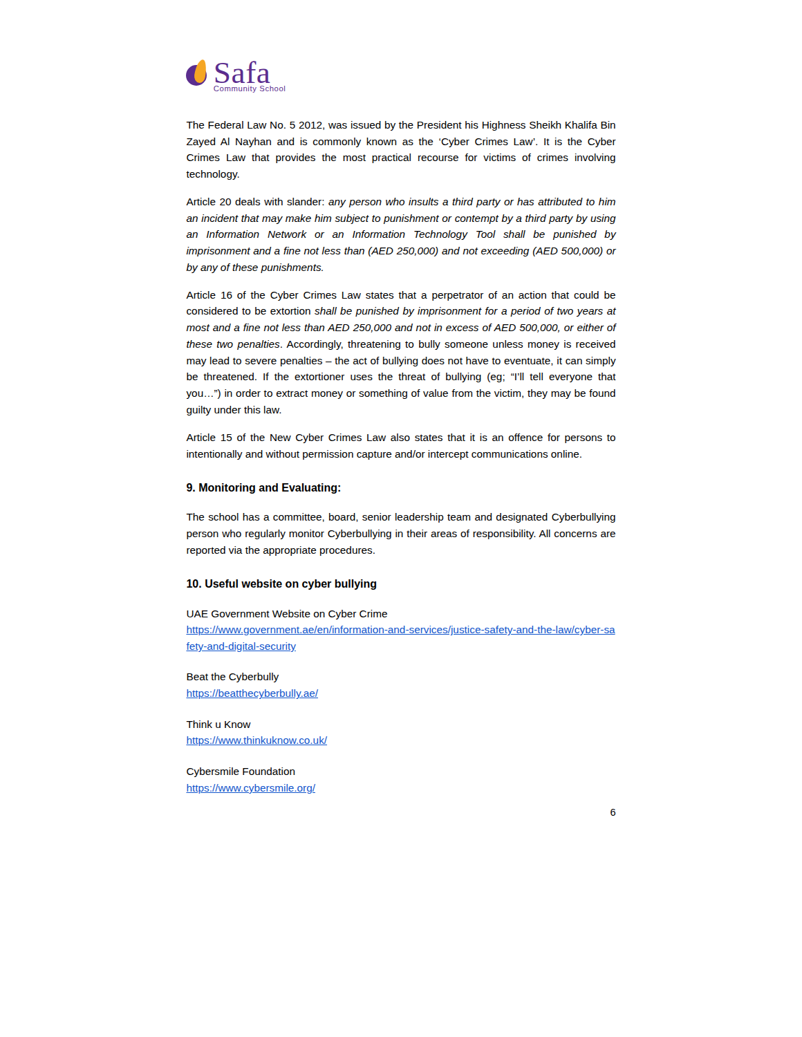Safa
Community School
The Federal Law No. 5 2012, was issued by the President his Highness Sheikh Khalifa Bin Zayed Al Nayhan and is commonly known as the ‘Cyber Crimes Law’. It is the Cyber Crimes Law that provides the most practical recourse for victims of crimes involving technology.
Article 20 deals with slander: any person who insults a third party or has attributed to him an incident that may make him subject to punishment or contempt by a third party by using an Information Network or an Information Technology Tool shall be punished by imprisonment and a fine not less than (AED 250,000) and not exceeding (AED 500,000) or by any of these punishments.
Article 16 of the Cyber Crimes Law states that a perpetrator of an action that could be considered to be extortion shall be punished by imprisonment for a period of two years at most and a fine not less than AED 250,000 and not in excess of AED 500,000, or either of these two penalties. Accordingly, threatening to bully someone unless money is received may lead to severe penalties – the act of bullying does not have to eventuate, it can simply be threatened. If the extortioner uses the threat of bullying (eg; “I’ll tell everyone that you…”) in order to extract money or something of value from the victim, they may be found guilty under this law.
Article 15 of the New Cyber Crimes Law also states that it is an offence for persons to intentionally and without permission capture and/or intercept communications online.
9. Monitoring and Evaluating:
The school has a committee, board, senior leadership team and designated Cyberbullying person who regularly monitor Cyberbullying in their areas of responsibility. All concerns are reported via the appropriate procedures.
10. Useful website on cyber bullying
UAE Government Website on Cyber Crime
https://www.government.ae/en/information-and-services/justice-safety-and-the-law/cyber-safety-and-digital-security
Beat the Cyberbully
https://beatthecyberbully.ae/
Think u Know
https://www.thinkuknow.co.uk/
Cybersmile Foundation
https://www.cybersmile.org/
6